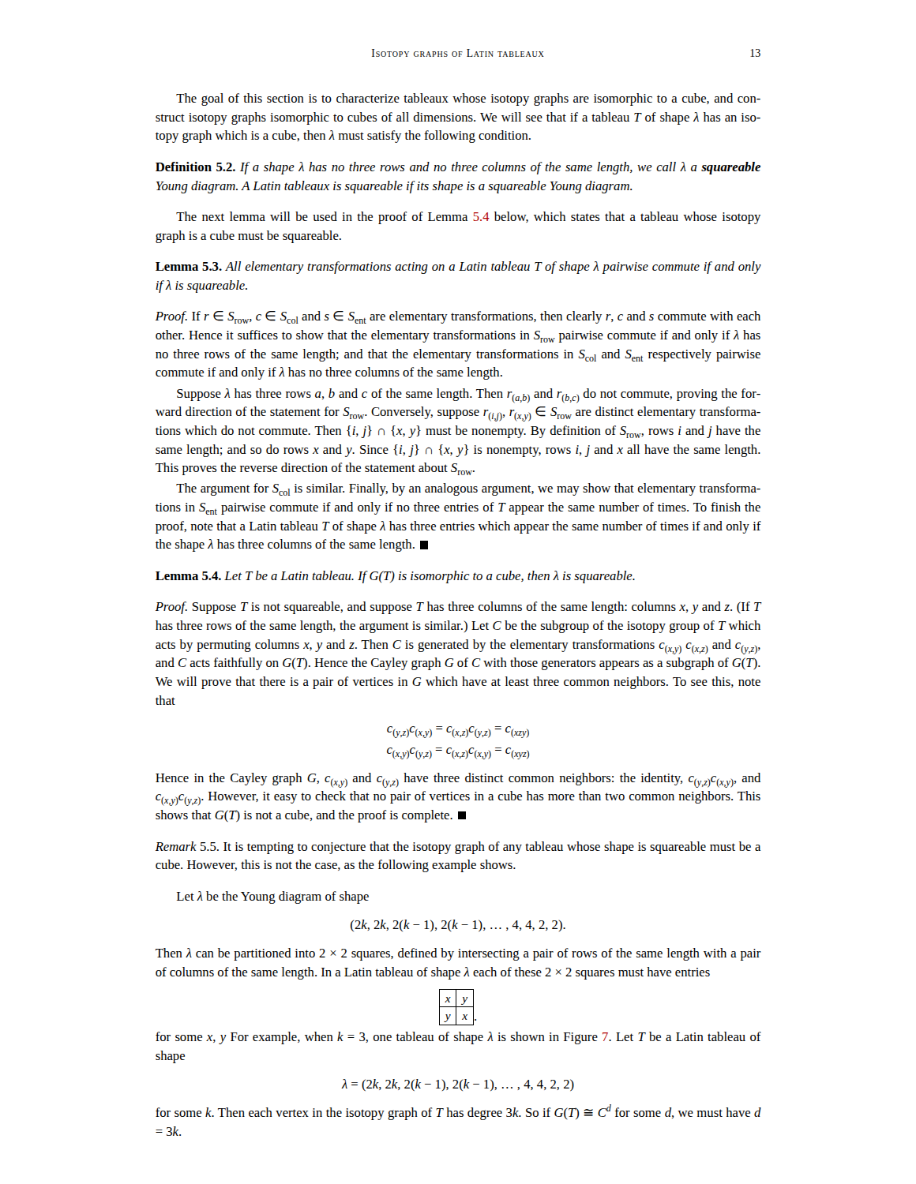Isotopy graphs of Latin tableaux 13
The goal of this section is to characterize tableaux whose isotopy graphs are isomorphic to a cube, and construct isotopy graphs isomorphic to cubes of all dimensions. We will see that if a tableau T of shape λ has an isotopy graph which is a cube, then λ must satisfy the following condition.
Definition 5.2. If a shape λ has no three rows and no three columns of the same length, we call λ a squareable Young diagram. A Latin tableaux is squareable if its shape is a squareable Young diagram.
The next lemma will be used in the proof of Lemma 5.4 below, which states that a tableau whose isotopy graph is a cube must be squareable.
Lemma 5.3. All elementary transformations acting on a Latin tableau T of shape λ pairwise commute if and only if λ is squareable.
Proof. If r ∈ Srow, c ∈ Scol and s ∈ Sent are elementary transformations, then clearly r, c and s commute with each other. Hence it suffices to show that the elementary transformations in Srow pairwise commute if and only if λ has no three rows of the same length; and that the elementary transformations in Scol and Sent respectively pairwise commute if and only if λ has no three columns of the same length.
Suppose λ has three rows a, b and c of the same length. Then r(a,b) and r(b,c) do not commute, proving the forward direction of the statement for Srow. Conversely, suppose r(i,j), r(x,y) ∈ Srow are distinct elementary transformations which do not commute. Then {i, j} ∩ {x, y} must be nonempty. By definition of Srow, rows i and j have the same length; and so do rows x and y. Since {i, j} ∩ {x, y} is nonempty, rows i, j and x all have the same length. This proves the reverse direction of the statement about Srow.
The argument for Scol is similar. Finally, by an analogous argument, we may show that elementary transformations in Sent pairwise commute if and only if no three entries of T appear the same number of times. To finish the proof, note that a Latin tableau T of shape λ has three entries which appear the same number of times if and only if the shape λ has three columns of the same length.
Lemma 5.4. Let T be a Latin tableau. If G(T) is isomorphic to a cube, then λ is squareable.
Proof. Suppose T is not squareable, and suppose T has three columns of the same length: columns x, y and z. (If T has three rows of the same length, the argument is similar.) Let C be the subgroup of the isotopy group of T which acts by permuting columns x, y and z. Then C is generated by the elementary transformations c(x,y) c(x,z) and c(y,z), and C acts faithfully on G(T). Hence the Cayley graph G of C with those generators appears as a subgraph of G(T). We will prove that there is a pair of vertices in G which have at least three common neighbors. To see this, note that
c(y,z)c(x,y) = c(x,z)c(y,z) = c(xzy)
c(x,y)c(y,z) = c(x,z)c(x,y) = c(xyz)
Hence in the Cayley graph G, c(x,y) and c(y,z) have three distinct common neighbors: the identity, c(y,z)c(x,y), and c(x,y)c(y,z). However, it easy to check that no pair of vertices in a cube has more than two common neighbors. This shows that G(T) is not a cube, and the proof is complete.
Remark 5.5. It is tempting to conjecture that the isotopy graph of any tableau whose shape is squareable must be a cube. However, this is not the case, as the following example shows.
Let λ be the Young diagram of shape
(2k, 2k, 2(k − 1), 2(k − 1), … , 4, 4, 2, 2).
Then λ can be partitioned into 2 × 2 squares, defined by intersecting a pair of rows of the same length with a pair of columns of the same length. In a Latin tableau of shape λ each of these 2 × 2 squares must have entries
| x | y |
| y | x |
.
for some x, y For example, when k = 3, one tableau of shape λ is shown in Figure 7. Let T be a Latin tableau of shape
λ = (2k, 2k, 2(k − 1), 2(k − 1), … , 4, 4, 2, 2)
for some k. Then each vertex in the isotopy graph of T has degree 3k. So if G(T) ≅ Cd for some d, we must have d = 3k.